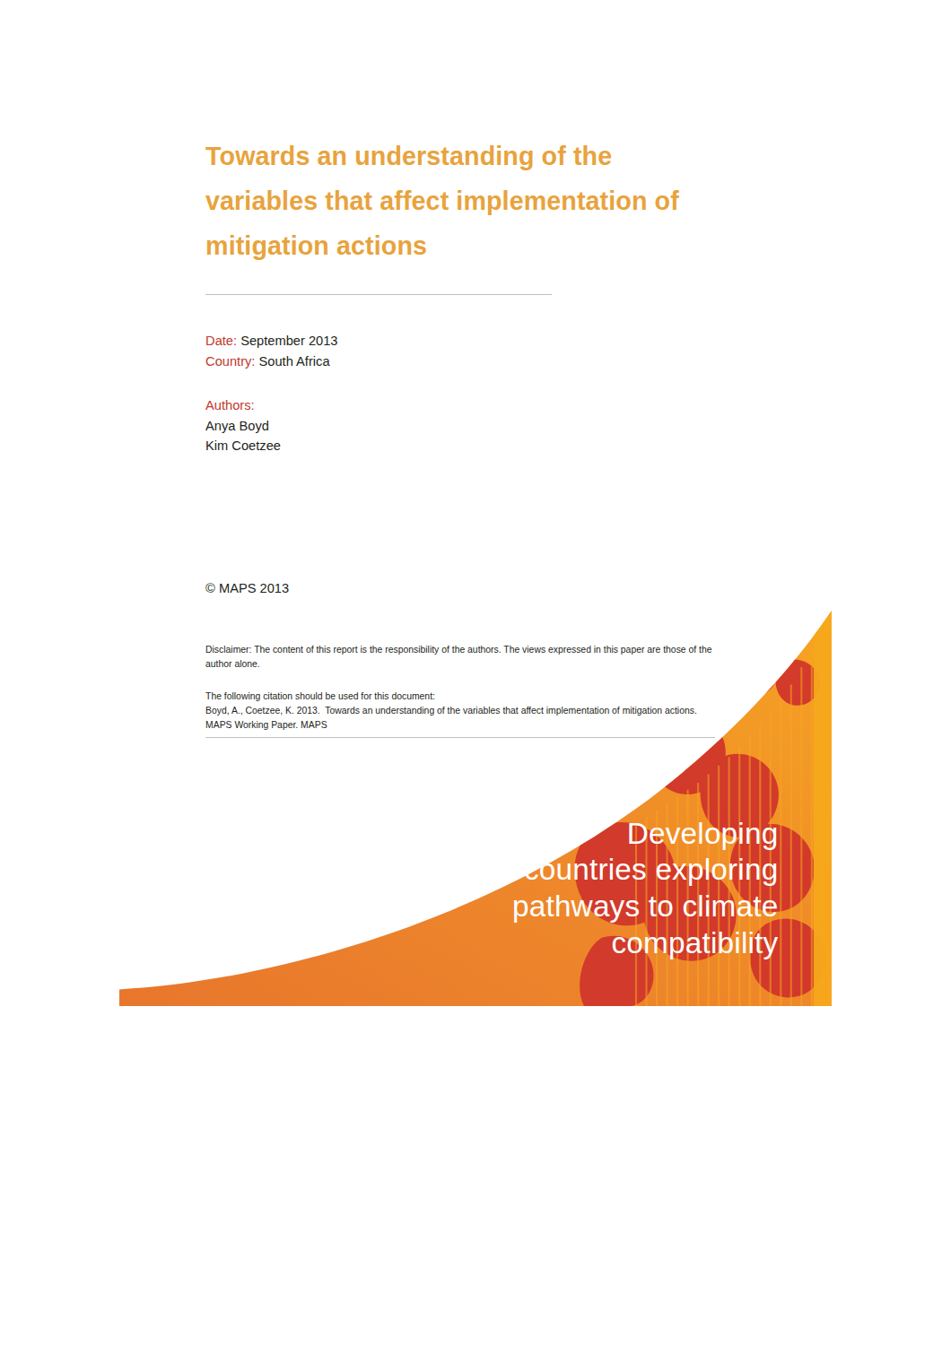Towards an understanding of the variables that affect implementation of mitigation actions
Date: September 2013
Country: South Africa
Authors:
Anya Boyd
Kim Coetzee
© MAPS 2013
Disclaimer: The content of this report is the responsibility of the authors. The views expressed in this paper are those of the author alone.
The following citation should be used for this document:
Boyd, A., Coetzee, K. 2013. Towards an understanding of the variables that affect implementation of mitigation actions. MAPS Working Paper. MAPS
Developing
countries exploring
pathways to climate
compatibility